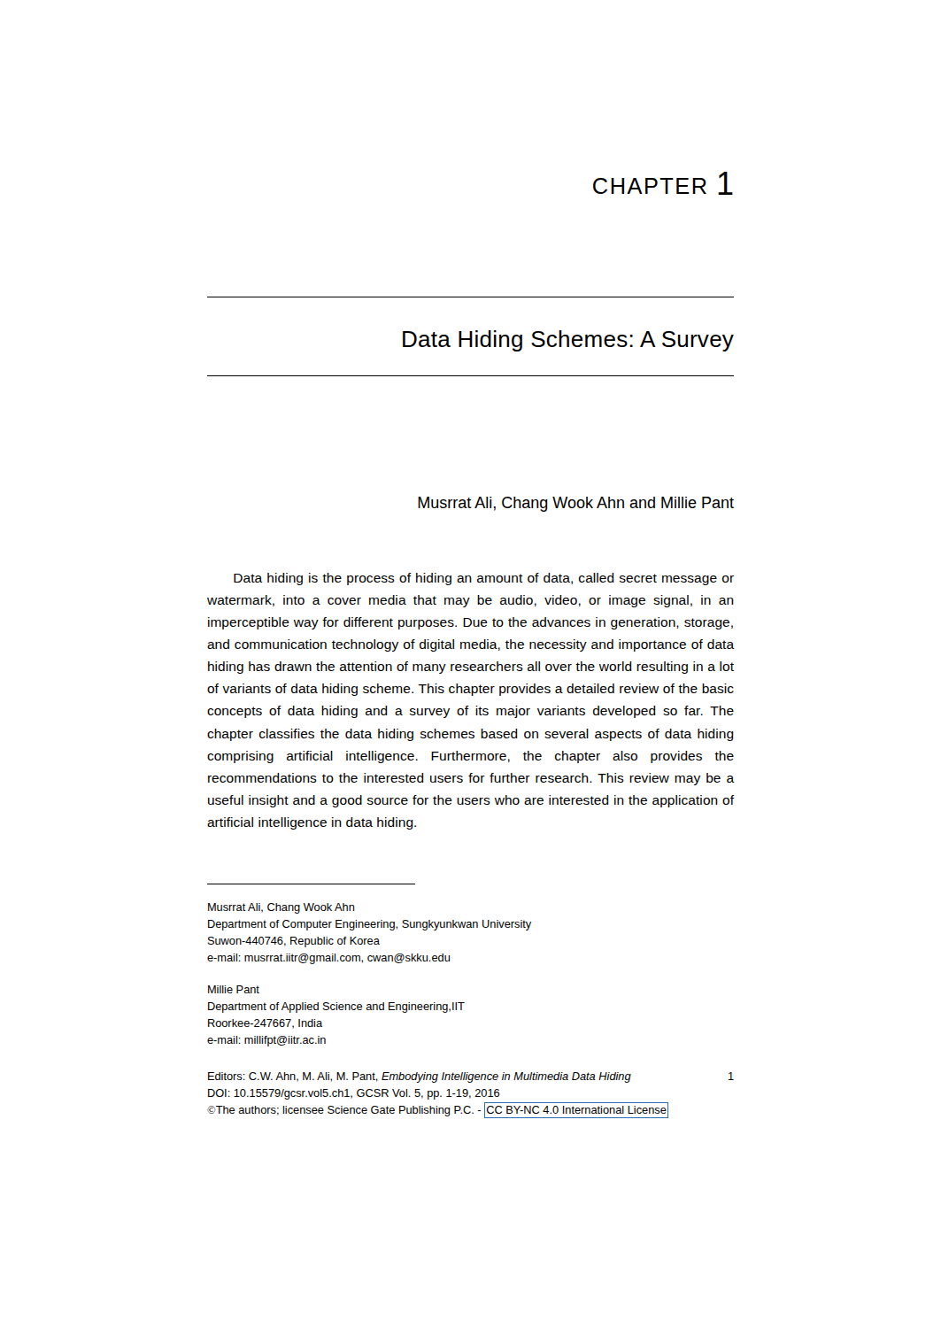CHAPTER 1
Data Hiding Schemes: A Survey
Musrrat Ali, Chang Wook Ahn and Millie Pant
Data hiding is the process of hiding an amount of data, called secret message or watermark, into a cover media that may be audio, video, or image signal, in an imperceptible way for different purposes. Due to the advances in generation, storage, and communication technology of digital media, the necessity and importance of data hiding has drawn the attention of many researchers all over the world resulting in a lot of variants of data hiding scheme. This chapter provides a detailed review of the basic concepts of data hiding and a survey of its major variants developed so far. The chapter classifies the data hiding schemes based on several aspects of data hiding comprising artificial intelligence. Furthermore, the chapter also provides the recommendations to the interested users for further research. This review may be a useful insight and a good source for the users who are interested in the application of artificial intelligence in data hiding.
Musrrat Ali, Chang Wook Ahn
Department of Computer Engineering, Sungkyunkwan University
Suwon-440746, Republic of Korea
e-mail: musrrat.iitr@gmail.com, cwan@skku.edu
Millie Pant
Department of Applied Science and Engineering,IIT
Roorkee-247667, India
e-mail: millifpt@iitr.ac.in
Editors: C.W. Ahn, M. Ali, M. Pant, Embodying Intelligence in Multimedia Data Hiding
1
DOI: 10.15579/gcsr.vol5.ch1, GCSR Vol. 5, pp. 1-19, 2016
©The authors; licensee Science Gate Publishing P.C. - CC BY-NC 4.0 International License